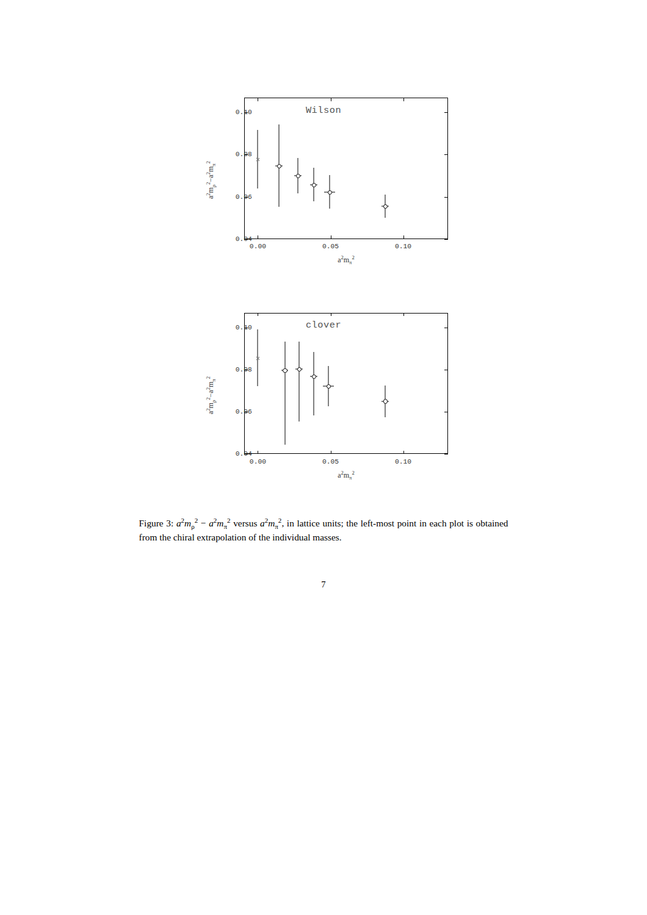Wilson
a2mρ2−a2mπ2
a2mπ2
0.10
0.08
0.06
0.04
0.00
0.05
0.10
clover
a2mρ2−a2mπ2
a2mπ2
0.10
0.08
0.06
0.04
0.00
0.05
0.10
Figure 3: a2mρ2 − a2mπ2 versus a2mπ2, in lattice units; the left-most point in each plot is obtained from the chiral extrapolation of the individual masses.
7